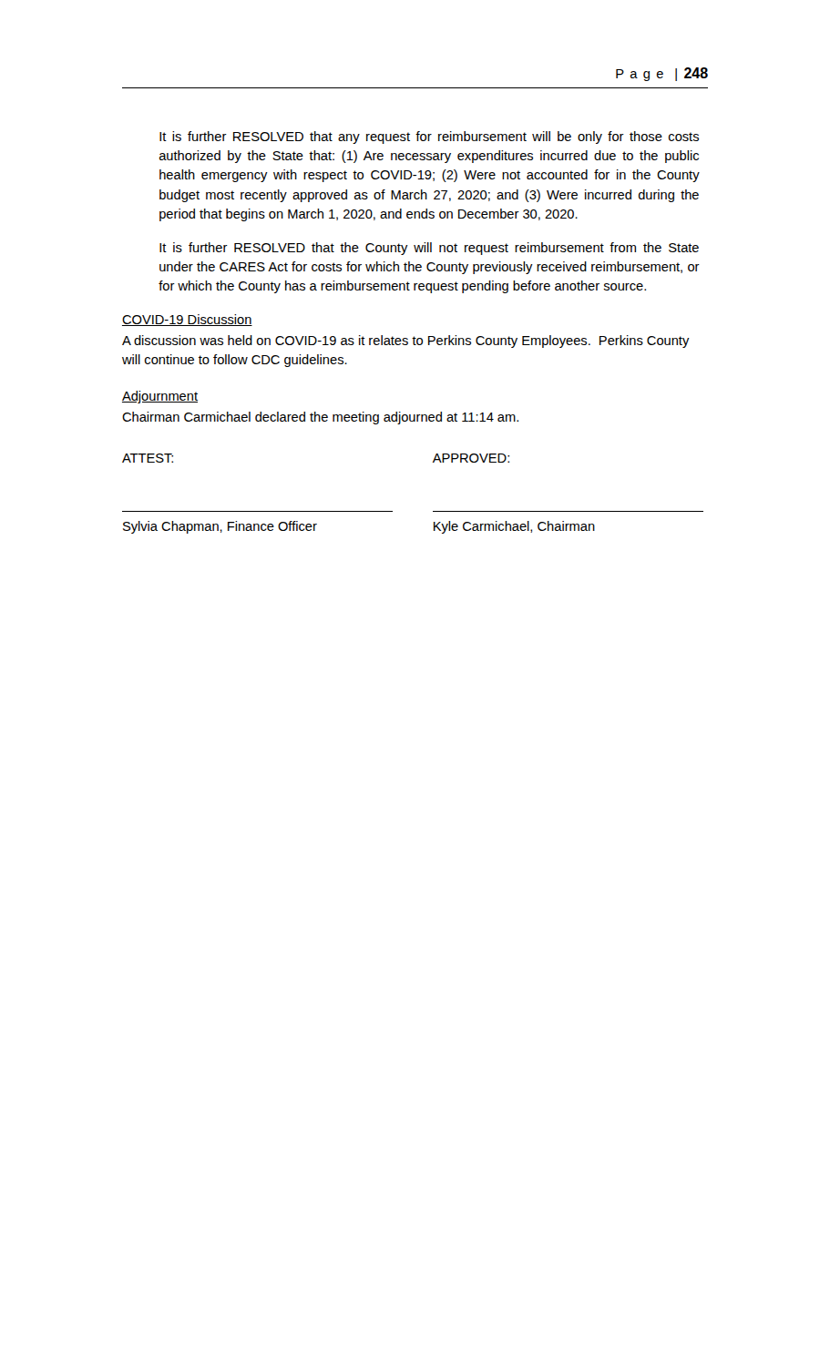P a g e | 248
It is further RESOLVED that any request for reimbursement will be only for those costs authorized by the State that: (1) Are necessary expenditures incurred due to the public health emergency with respect to COVID-19; (2) Were not accounted for in the County budget most recently approved as of March 27, 2020; and (3) Were incurred during the period that begins on March 1, 2020, and ends on December 30, 2020.
It is further RESOLVED that the County will not request reimbursement from the State under the CARES Act for costs for which the County previously received reimbursement, or for which the County has a reimbursement request pending before another source.
COVID-19 Discussion
A discussion was held on COVID-19 as it relates to Perkins County Employees. Perkins County will continue to follow CDC guidelines.
Adjournment
Chairman Carmichael declared the meeting adjourned at 11:14 am.
ATTEST: APPROVED:
Sylvia Chapman, Finance Officer
Kyle Carmichael, Chairman